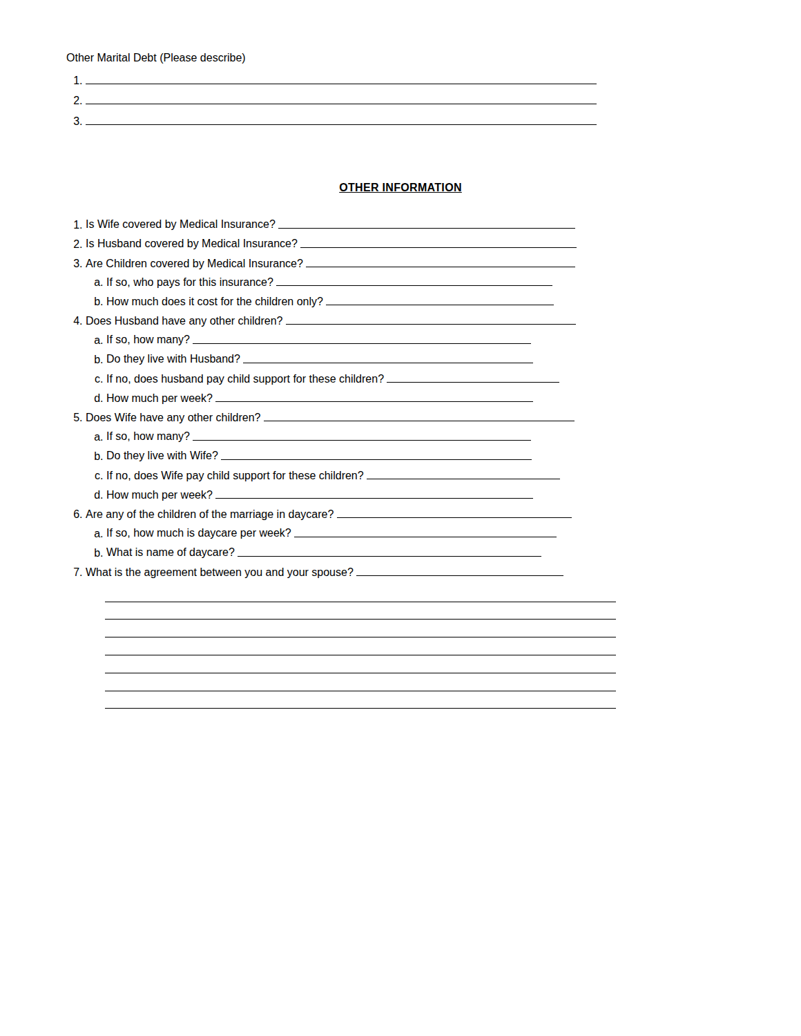Other Marital Debt (Please describe)
OTHER INFORMATION
Is Wife covered by Medical Insurance?
Is Husband covered by Medical Insurance?
Are Children covered by Medical Insurance?
If so, who pays for this insurance?
How much does it cost for the children only?
Does Husband have any other children?
If so, how many?
Do they live with Husband?
If no, does husband pay child support for these children?
How much per week?
Does Wife have any other children?
If so, how many?
Do they live with Wife?
If no, does Wife pay child support for these children?
How much per week?
Are any of the children of the marriage in daycare?
If so, how much is daycare per week?
What is name of daycare?
What is the agreement between you and your spouse?